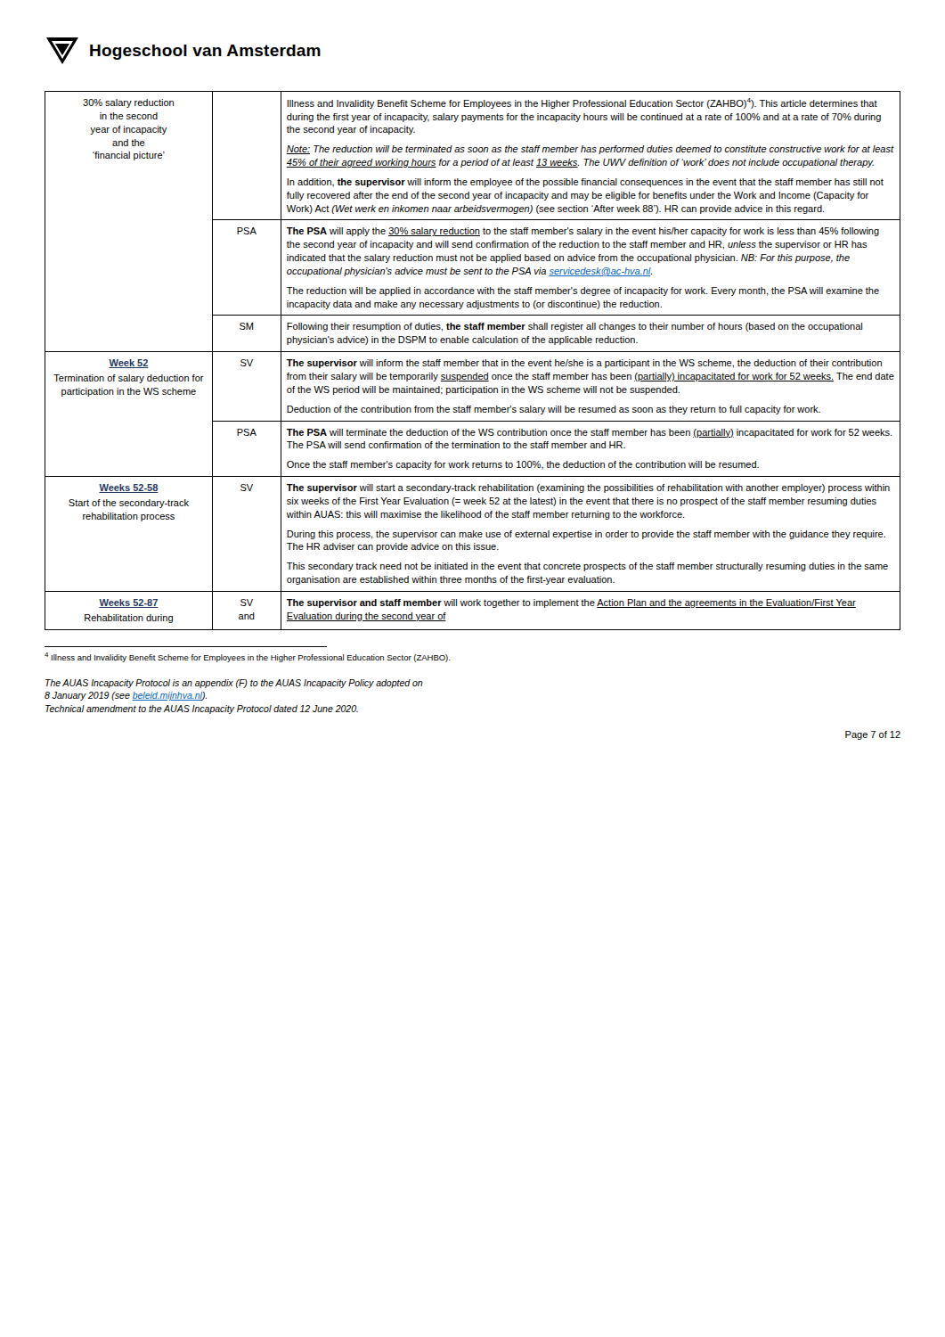Hogeschool van Amsterdam
| 30% salary reduction in the second year of incapacity and the ‘financial picture’ | | Illness and Invalidity Benefit Scheme for Employees in the Higher Professional Education Sector (ZAHBO) 4 ). This article determines that during the first year of incapacity, salary payments for the incapacity hours will be continued at a rate of 100% and at a rate of 70% during the second year of incapacity. Note: The reduction will be terminated as soon as the staff member has performed duties deemed to constitute constructive work for at least 45% of their agreed working hours for a period of at least 13 weeks . The UWV definition of ‘work’ does not include occupational therapy. In addition, the supervisor will inform the employee of the possible financial consequences in the event that the staff member has still not fully recovered after the end of the second year of incapacity and may be eligible for benefits under the Work and Income (Capacity for Work) Act (Wet werk en inkomen naar arbeidsvermogen) (see section ‘After week 88’). HR can provide advice in this regard. |
| PSA | The PSA will apply the 30% salary reduction to the staff member's salary in the event his/her capacity for work is less than 45% following the second year of incapacity and will send confirmation of the reduction to the staff member and HR, unless the supervisor or HR has indicated that the salary reduction must not be applied based on advice from the occupational physician. NB: For this purpose, the occupational physician's advice must be sent to the PSA via servicedesk@ac-hva.nl . The reduction will be applied in accordance with the staff member's degree of incapacity for work. Every month, the PSA will examine the incapacity data and make any necessary adjustments to (or discontinue) the reduction. |
| SM | Following their resumption of duties, the staff member shall register all changes to their number of hours (based on the occupational physician's advice) in the DSPM to enable calculation of the applicable reduction. |
| Week 52 Termination of salary deduction for participation in the WS scheme | SV | The supervisor will inform the staff member that in the event he/she is a participant in the WS scheme, the deduction of their contribution from their salary will be temporarily suspended once the staff member has been (partially) incapacitated for work for 52 weeks. The end date of the WS period will be maintained; participation in the WS scheme will not be suspended. Deduction of the contribution from the staff member's salary will be resumed as soon as they return to full capacity for work. |
| PSA | The PSA will terminate the deduction of the WS contribution once the staff member has been (partially) incapacitated for work for 52 weeks. The PSA will send confirmation of the termination to the staff member and HR. Once the staff member's capacity for work returns to 100%, the deduction of the contribution will be resumed. |
| Weeks 52-58 Start of the secondary-track rehabilitation process | SV | The supervisor will start a secondary-track rehabilitation (examining the possibilities of rehabilitation with another employer) process within six weeks of the First Year Evaluation (= week 52 at the latest) in the event that there is no prospect of the staff member resuming duties within AUAS: this will maximise the likelihood of the staff member returning to the workforce. During this process, the supervisor can make use of external expertise in order to provide the staff member with the guidance they require. The HR adviser can provide advice on this issue. This secondary track need not be initiated in the event that concrete prospects of the staff member structurally resuming duties in the same organisation are established within three months of the first-year evaluation. |
| Weeks 52-87 Rehabilitation during | SV and | The supervisor and staff member will work together to implement the Action Plan and the agreements in the Evaluation/First Year Evaluation during the second year of |
4 Illness and Invalidity Benefit Scheme for Employees in the Higher Professional Education Sector (ZAHBO).
The AUAS Incapacity Protocol is an appendix (F) to the AUAS Incapacity Policy adopted on
8 January 2019 (see beleid.mijnhva.nl).
Technical amendment to the AUAS Incapacity Protocol dated 12 June 2020.
Page 7 of 12